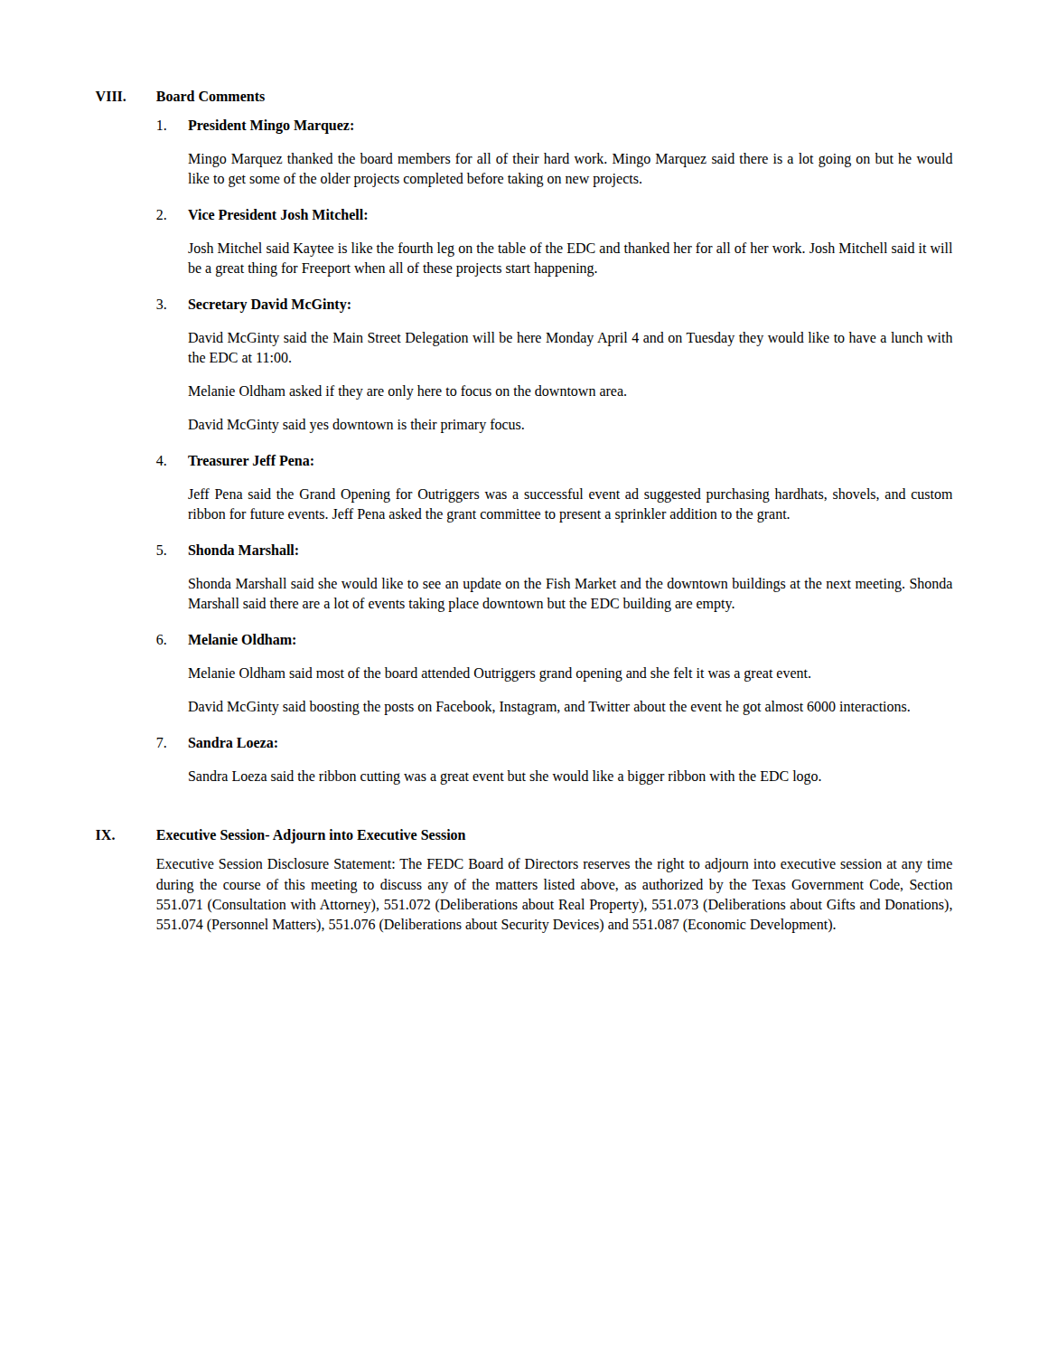VIII.
Board Comments
President Mingo Marquez:
Mingo Marquez thanked the board members for all of their hard work. Mingo Marquez said there is a lot going on but he would like to get some of the older projects completed before taking on new projects.
Vice President Josh Mitchell:
Josh Mitchel said Kaytee is like the fourth leg on the table of the EDC and thanked her for all of her work. Josh Mitchell said it will be a great thing for Freeport when all of these projects start happening.
Secretary David McGinty:
David McGinty said the Main Street Delegation will be here Monday April 4 and on Tuesday they would like to have a lunch with the EDC at 11:00.
Melanie Oldham asked if they are only here to focus on the downtown area.
David McGinty said yes downtown is their primary focus.
Treasurer Jeff Pena:
Jeff Pena said the Grand Opening for Outriggers was a successful event ad suggested purchasing hardhats, shovels, and custom ribbon for future events. Jeff Pena asked the grant committee to present a sprinkler addition to the grant.
Shonda Marshall:
Shonda Marshall said she would like to see an update on the Fish Market and the downtown buildings at the next meeting. Shonda Marshall said there are a lot of events taking place downtown but the EDC building are empty.
Melanie Oldham:
Melanie Oldham said most of the board attended Outriggers grand opening and she felt it was a great event.
David McGinty said boosting the posts on Facebook, Instagram, and Twitter about the event he got almost 6000 interactions.
Sandra Loeza:
Sandra Loeza said the ribbon cutting was a great event but she would like a bigger ribbon with the EDC logo.
IX.
Executive Session- Adjourn into Executive Session
Executive Session Disclosure Statement: The FEDC Board of Directors reserves the right to adjourn into executive session at any time during the course of this meeting to discuss any of the matters listed above, as authorized by the Texas Government Code, Section 551.071 (Consultation with Attorney), 551.072 (Deliberations about Real Property), 551.073 (Deliberations about Gifts and Donations), 551.074 (Personnel Matters), 551.076 (Deliberations about Security Devices) and 551.087 (Economic Development).